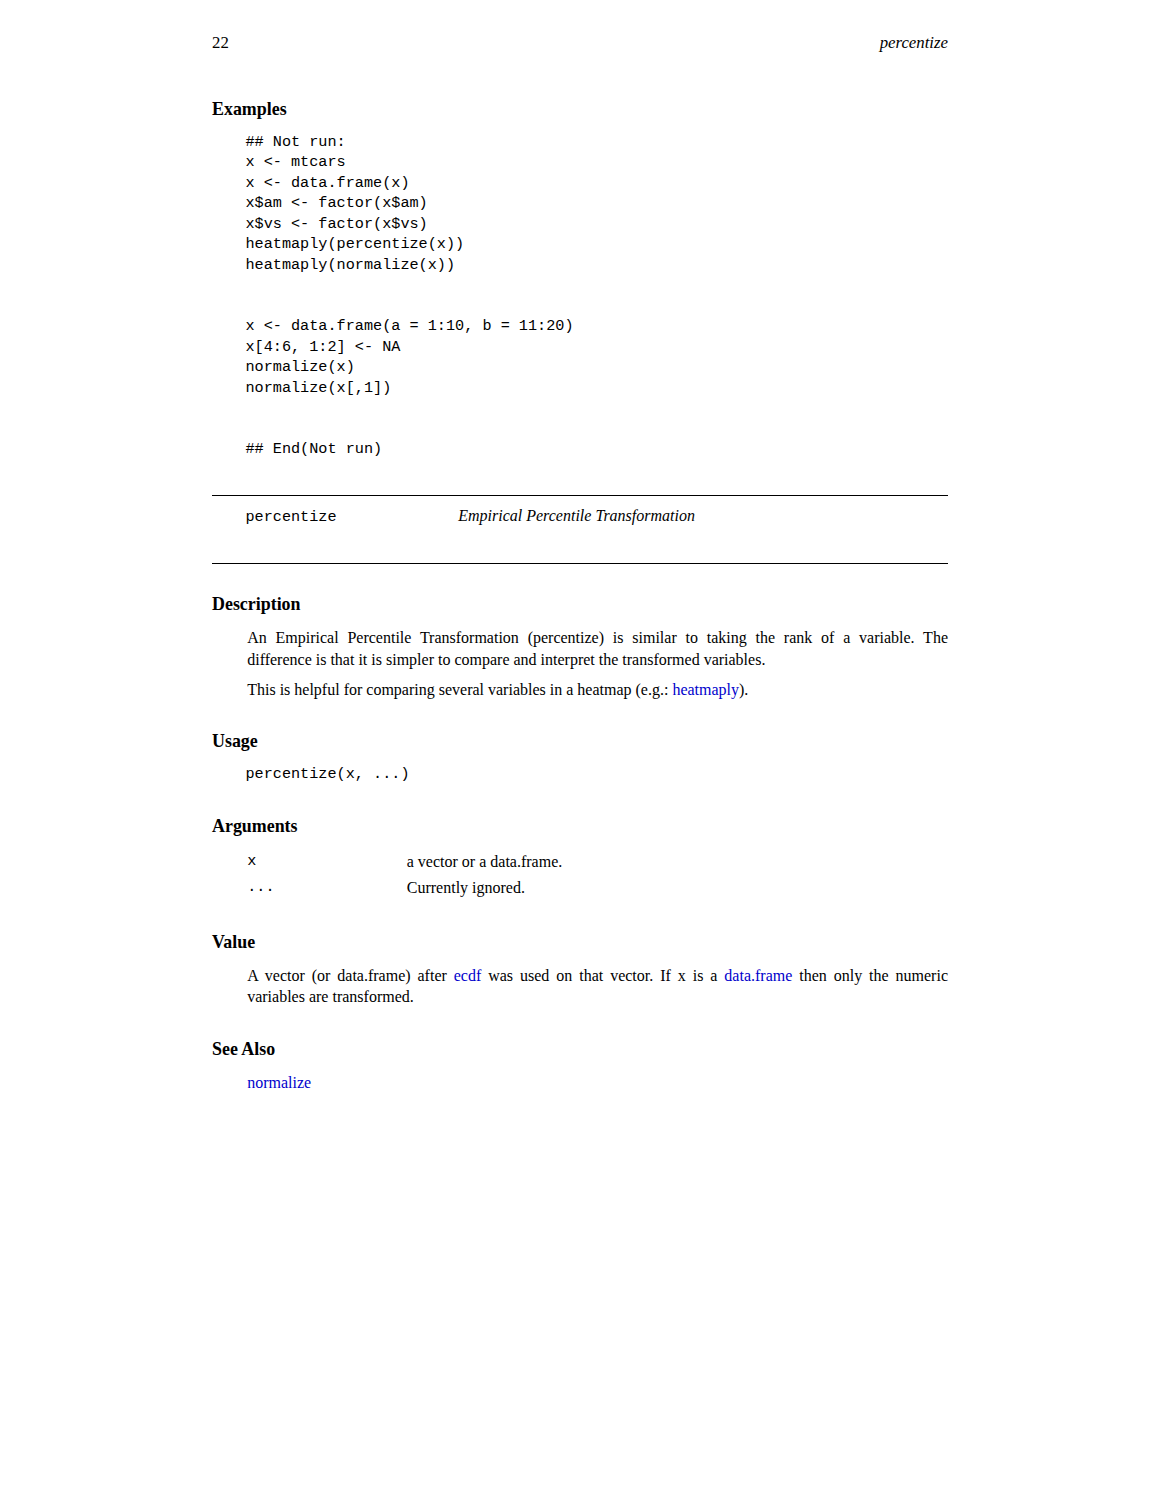22 percentize
Examples
## Not run:
x <- mtcars
x <- data.frame(x)
x$am <- factor(x$am)
x$vs <- factor(x$vs)
heatmaply(percentize(x))
heatmaply(normalize(x))


x <- data.frame(a = 1:10, b = 11:20)
x[4:6, 1:2] <- NA
normalize(x)
normalize(x[,1])


## End(Not run)
percentize Empirical Percentile Transformation
Description
An Empirical Percentile Transformation (percentize) is similar to taking the rank of a variable. The difference is that it is simpler to compare and interpret the transformed variables.
This is helpful for comparing several variables in a heatmap (e.g.: heatmaply).
Usage
percentize(x, ...)
Arguments
| x | a vector or a data.frame. |
| ... | Currently ignored. |
Value
A vector (or data.frame) after ecdf was used on that vector. If x is a data.frame then only the numeric variables are transformed.
See Also
normalize